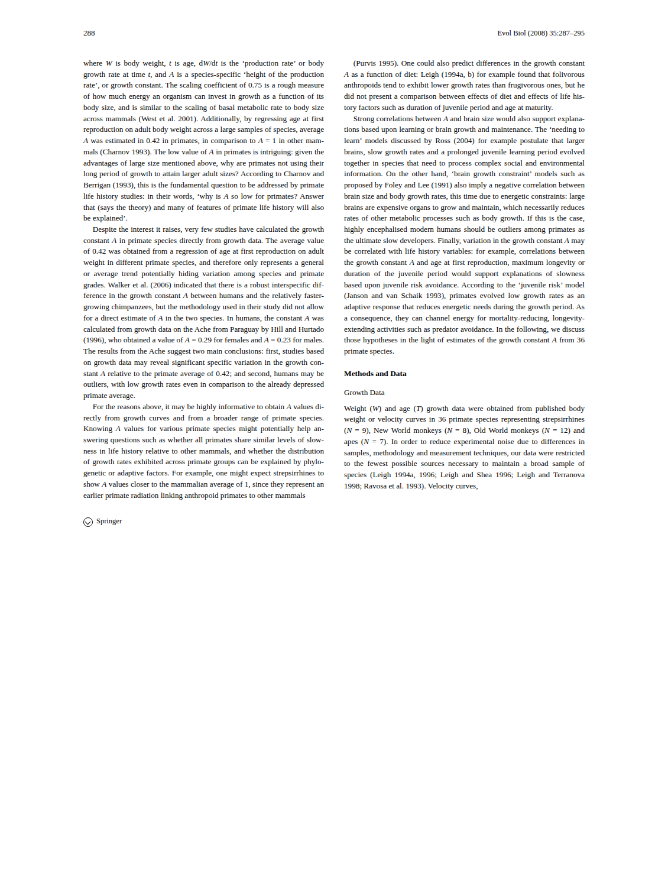288
Evol Biol (2008) 35:287–295
where W is body weight, t is age, dW/dt is the ‘production rate’ or body growth rate at time t, and A is a species-specific ‘height of the production rate’, or growth constant. The scaling coefficient of 0.75 is a rough measure of how much energy an organism can invest in growth as a function of its body size, and is similar to the scaling of basal metabolic rate to body size across mammals (West et al. 2001). Additionally, by regressing age at first reproduction on adult body weight across a large samples of species, average A was estimated in 0.42 in primates, in comparison to A = 1 in other mammals (Charnov 1993). The low value of A in primates is intriguing: given the advantages of large size mentioned above, why are primates not using their long period of growth to attain larger adult sizes? According to Charnov and Berrigan (1993), this is the fundamental question to be addressed by primate life history studies: in their words, ‘why is A so low for primates? Answer that (says the theory) and many of features of primate life history will also be explained’.
Despite the interest it raises, very few studies have calculated the growth constant A in primate species directly from growth data. The average value of 0.42 was obtained from a regression of age at first reproduction on adult weight in different primate species, and therefore only represents a general or average trend potentially hiding variation among species and primate grades. Walker et al. (2006) indicated that there is a robust interspecific difference in the growth constant A between humans and the relatively faster-growing chimpanzees, but the methodology used in their study did not allow for a direct estimate of A in the two species. In humans, the constant A was calculated from growth data on the Ache from Paraguay by Hill and Hurtado (1996), who obtained a value of A = 0.29 for females and A = 0.23 for males. The results from the Ache suggest two main conclusions: first, studies based on growth data may reveal significant specific variation in the growth constant A relative to the primate average of 0.42; and second, humans may be outliers, with low growth rates even in comparison to the already depressed primate average.
For the reasons above, it may be highly informative to obtain A values directly from growth curves and from a broader range of primate species. Knowing A values for various primate species might potentially help answering questions such as whether all primates share similar levels of slowness in life history relative to other mammals, and whether the distribution of growth rates exhibited across primate groups can be explained by phylogenetic or adaptive factors. For example, one might expect strepsirrhines to show A values closer to the mammalian average of 1, since they represent an earlier primate radiation linking anthropoid primates to other mammals
(Purvis 1995). One could also predict differences in the growth constant A as a function of diet: Leigh (1994a, b) for example found that folivorous anthropoids tend to exhibit lower growth rates than frugivorous ones, but he did not present a comparison between effects of diet and effects of life history factors such as duration of juvenile period and age at maturity.
Strong correlations between A and brain size would also support explanations based upon learning or brain growth and maintenance. The ‘needing to learn’ models discussed by Ross (2004) for example postulate that larger brains, slow growth rates and a prolonged juvenile learning period evolved together in species that need to process complex social and environmental information. On the other hand, ‘brain growth constraint’ models such as proposed by Foley and Lee (1991) also imply a negative correlation between brain size and body growth rates, this time due to energetic constraints: large brains are expensive organs to grow and maintain, which necessarily reduces rates of other metabolic processes such as body growth. If this is the case, highly encephalised modern humans should be outliers among primates as the ultimate slow developers. Finally, variation in the growth constant A may be correlated with life history variables: for example, correlations between the growth constant A and age at first reproduction, maximum longevity or duration of the juvenile period would support explanations of slowness based upon juvenile risk avoidance. According to the ‘juvenile risk’ model (Janson and van Schaik 1993), primates evolved low growth rates as an adaptive response that reduces energetic needs during the growth period. As a consequence, they can channel energy for mortality-reducing, longevity-extending activities such as predator avoidance. In the following, we discuss those hypotheses in the light of estimates of the growth constant A from 36 primate species.
Methods and Data
Growth Data
Weight (W) and age (T) growth data were obtained from published body weight or velocity curves in 36 primate species representing strepsirrhines (N = 9), New World monkeys (N = 8), Old World monkeys (N = 12) and apes (N = 7). In order to reduce experimental noise due to differences in samples, methodology and measurement techniques, our data were restricted to the fewest possible sources necessary to maintain a broad sample of species (Leigh 1994a, 1996; Leigh and Shea 1996; Leigh and Terranova 1998; Ravosa et al. 1993). Velocity curves,
Springer